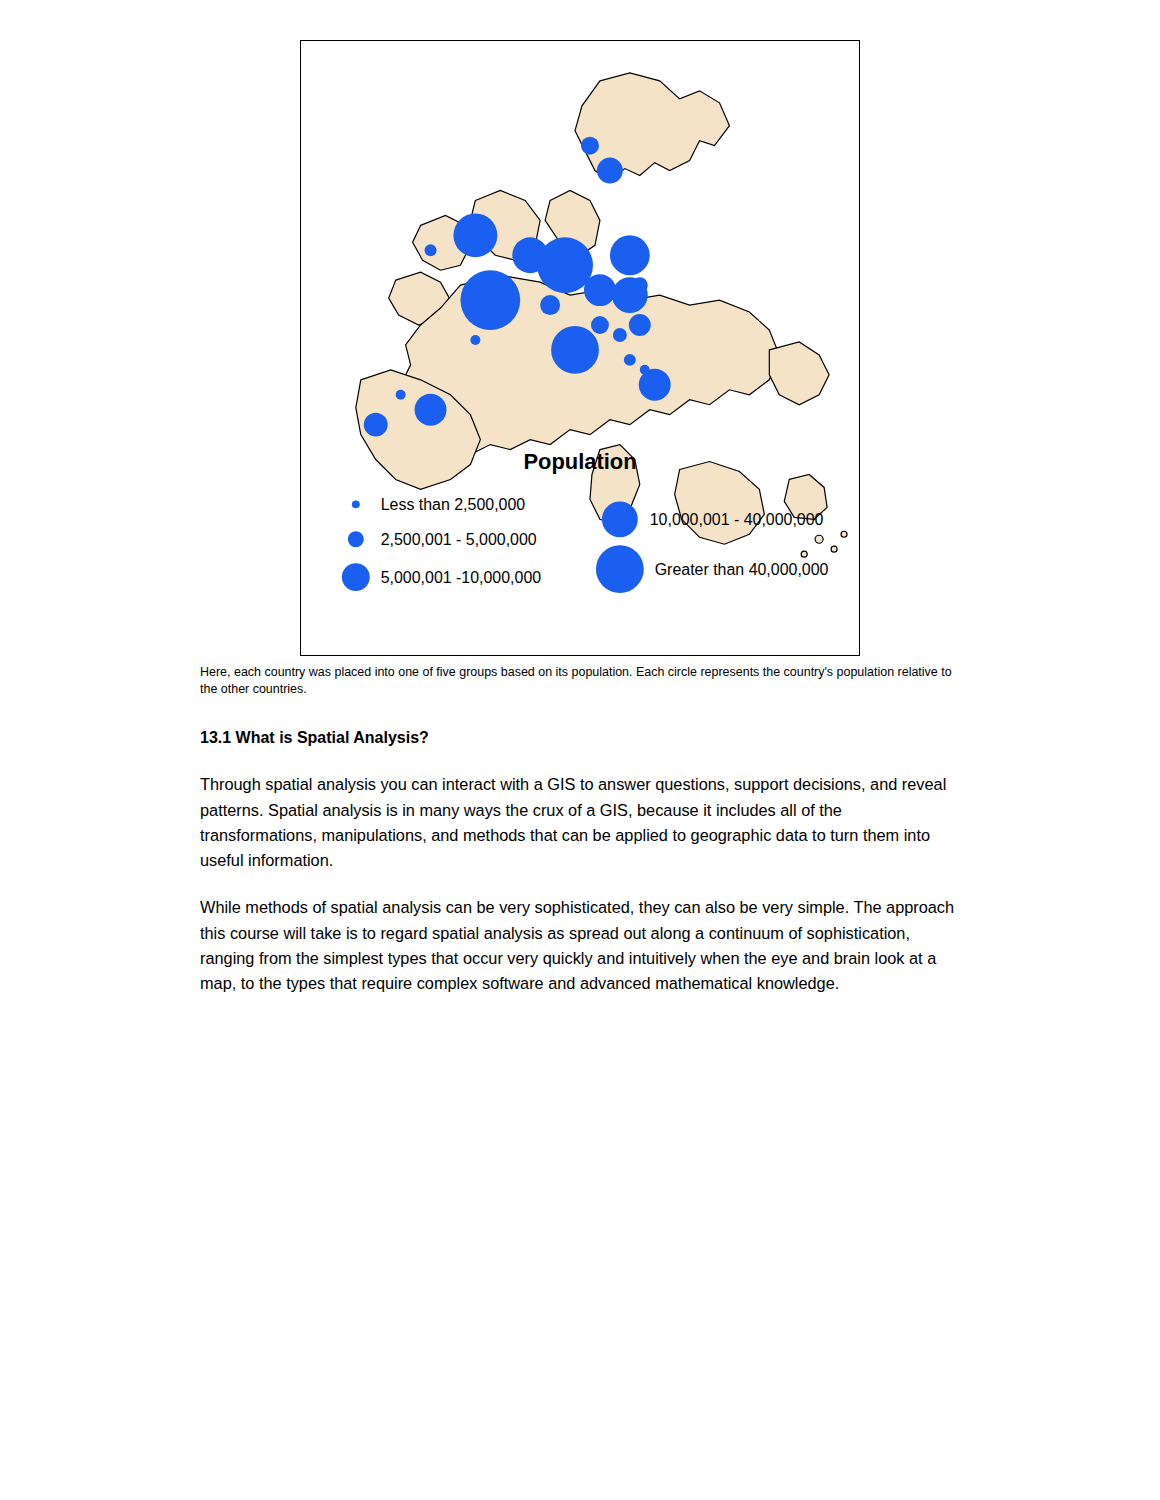Population Less than 2,500,000 2,500,001 - 5,000,000 5,000,001 -10,000,000 10,000,001 - 40,000,000 Greater than 40,000,000
Here, each country was placed into one of five groups based on its population. Each circle represents the country's population relative to the other countries.
13.1 What is Spatial Analysis?
Through spatial analysis you can interact with a GIS to answer questions, support decisions, and reveal patterns. Spatial analysis is in many ways the crux of a GIS, because it includes all of the transformations, manipulations, and methods that can be applied to geographic data to turn them into useful information.
While methods of spatial analysis can be very sophisticated, they can also be very simple. The approach this course will take is to regard spatial analysis as spread out along a continuum of sophistication, ranging from the simplest types that occur very quickly and intuitively when the eye and brain look at a map, to the types that require complex software and advanced mathematical knowledge.